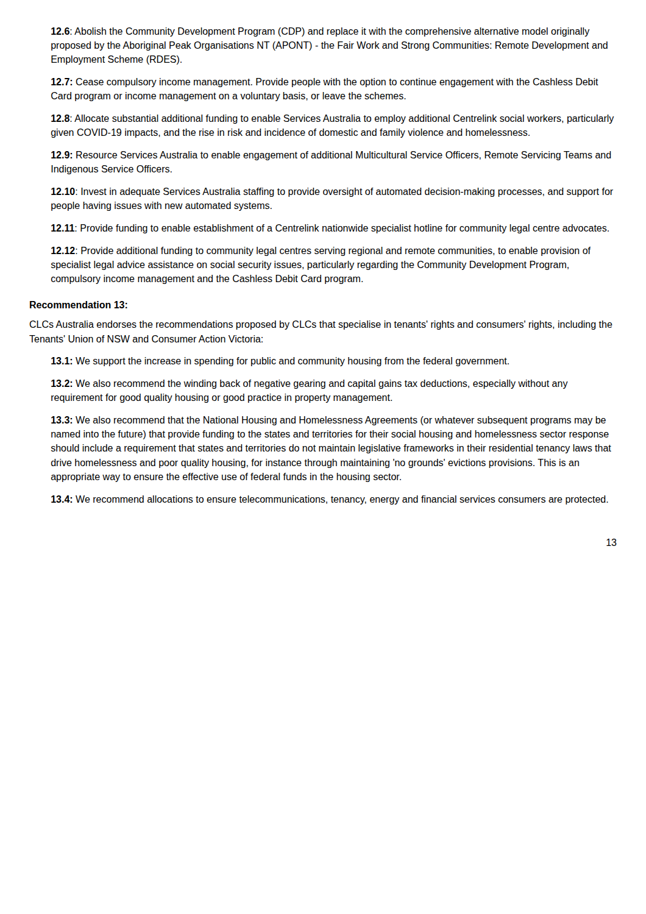12.6: Abolish the Community Development Program (CDP) and replace it with the comprehensive alternative model originally proposed by the Aboriginal Peak Organisations NT (APONT) - the Fair Work and Strong Communities: Remote Development and Employment Scheme (RDES).
12.7: Cease compulsory income management. Provide people with the option to continue engagement with the Cashless Debit Card program or income management on a voluntary basis, or leave the schemes.
12.8: Allocate substantial additional funding to enable Services Australia to employ additional Centrelink social workers, particularly given COVID-19 impacts, and the rise in risk and incidence of domestic and family violence and homelessness.
12.9: Resource Services Australia to enable engagement of additional Multicultural Service Officers, Remote Servicing Teams and Indigenous Service Officers.
12.10: Invest in adequate Services Australia staffing to provide oversight of automated decision-making processes, and support for people having issues with new automated systems.
12.11: Provide funding to enable establishment of a Centrelink nationwide specialist hotline for community legal centre advocates.
12.12: Provide additional funding to community legal centres serving regional and remote communities, to enable provision of specialist legal advice assistance on social security issues, particularly regarding the Community Development Program, compulsory income management and the Cashless Debit Card program.
Recommendation 13:
CLCs Australia endorses the recommendations proposed by CLCs that specialise in tenants' rights and consumers' rights, including the Tenants' Union of NSW and Consumer Action Victoria:
13.1: We support the increase in spending for public and community housing from the federal government.
13.2: We also recommend the winding back of negative gearing and capital gains tax deductions, especially without any requirement for good quality housing or good practice in property management.
13.3: We also recommend that the National Housing and Homelessness Agreements (or whatever subsequent programs may be named into the future) that provide funding to the states and territories for their social housing and homelessness sector response should include a requirement that states and territories do not maintain legislative frameworks in their residential tenancy laws that drive homelessness and poor quality housing, for instance through maintaining 'no grounds' evictions provisions. This is an appropriate way to ensure the effective use of federal funds in the housing sector.
13.4: We recommend allocations to ensure telecommunications, tenancy, energy and financial services consumers are protected.
13